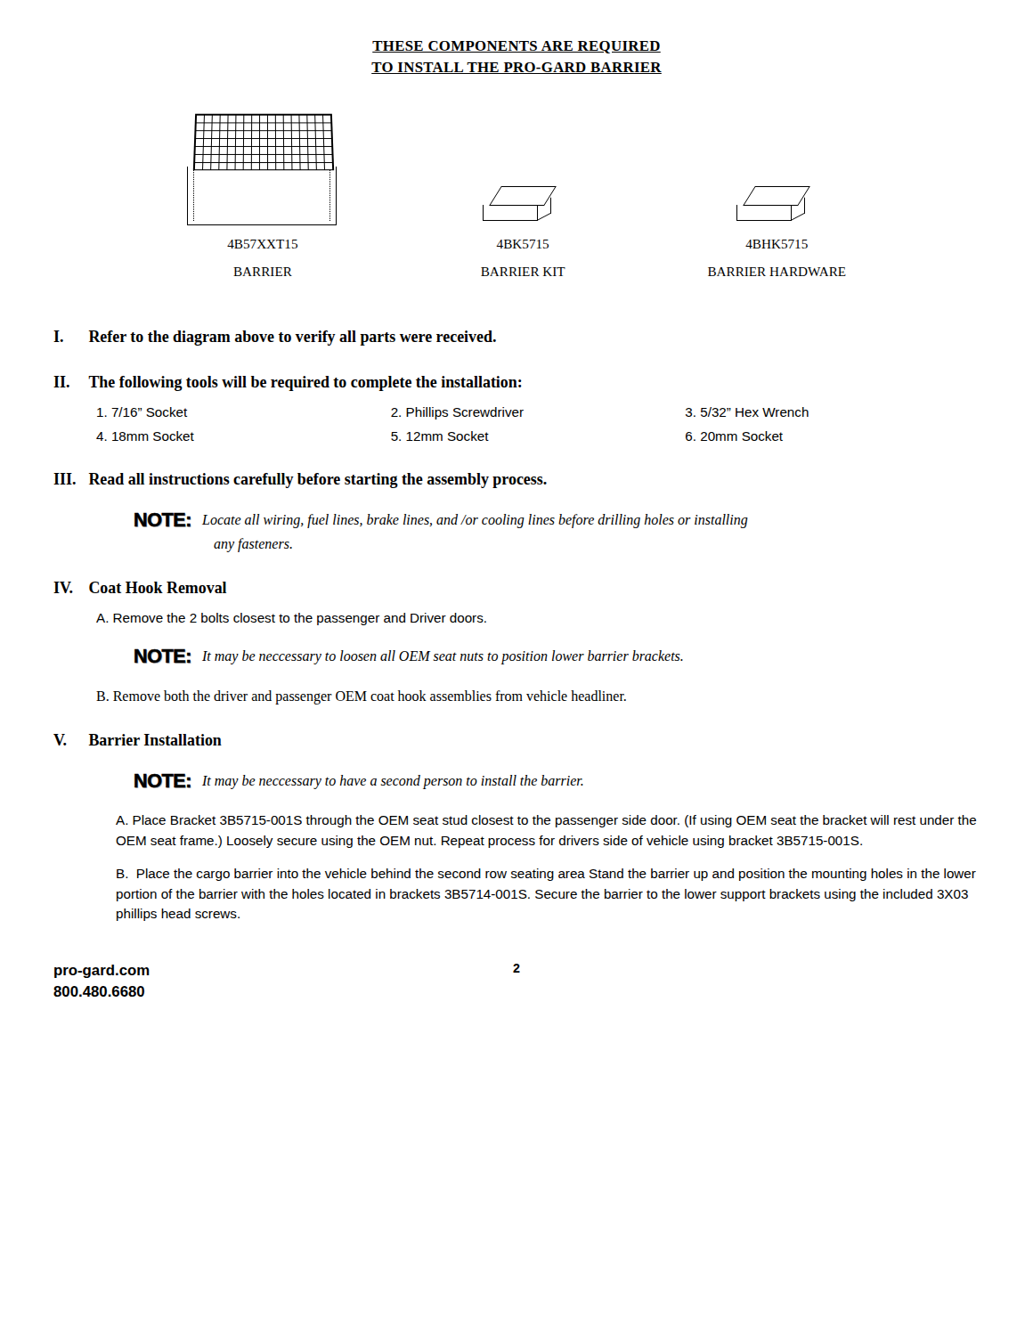THESE COMPONENTS ARE REQUIRED TO INSTALL THE PRO-GARD BARRIER
4B57XXT15 BARRIER
4BK5715 BARRIER KIT
4BHK5715 BARRIER HARDWARE
I. Refer to the diagram above to verify all parts were received.
II. The following tools will be required to complete the installation:
1. 7/16” Socket
2. Phillips Screwdriver
3. 5/32” Hex Wrench
4. 18mm Socket
5. 12mm Socket
6. 20mm Socket
III. Read all instructions carefully before starting the assembly process.
NOTE: Locate all wiring, fuel lines, brake lines, and /or cooling lines before drilling holes or installing
any fasteners.
IV. Coat Hook Removal
A. Remove the 2 bolts closest to the passenger and Driver doors.
NOTE: It may be neccessary to loosen all OEM seat nuts to position lower barrier brackets.
B. Remove both the driver and passenger OEM coat hook assemblies from vehicle headliner.
V. Barrier Installation
NOTE: It may be neccessary to have a second person to install the barrier.
A. Place Bracket 3B5715-001S through the OEM seat stud closest to the passenger side door. (If using OEM seat the bracket will rest under the OEM seat frame.) Loosely secure using the OEM nut. Repeat process for drivers side of vehicle using bracket 3B5715-001S.
B. Place the cargo barrier into the vehicle behind the second row seating area Stand the barrier up and position the mounting holes in the lower portion of the barrier with the holes located in brackets 3B5714-001S. Secure the barrier to the lower support brackets using the included 3X03 phillips head screws.
2
pro-gard.com
800.480.6680